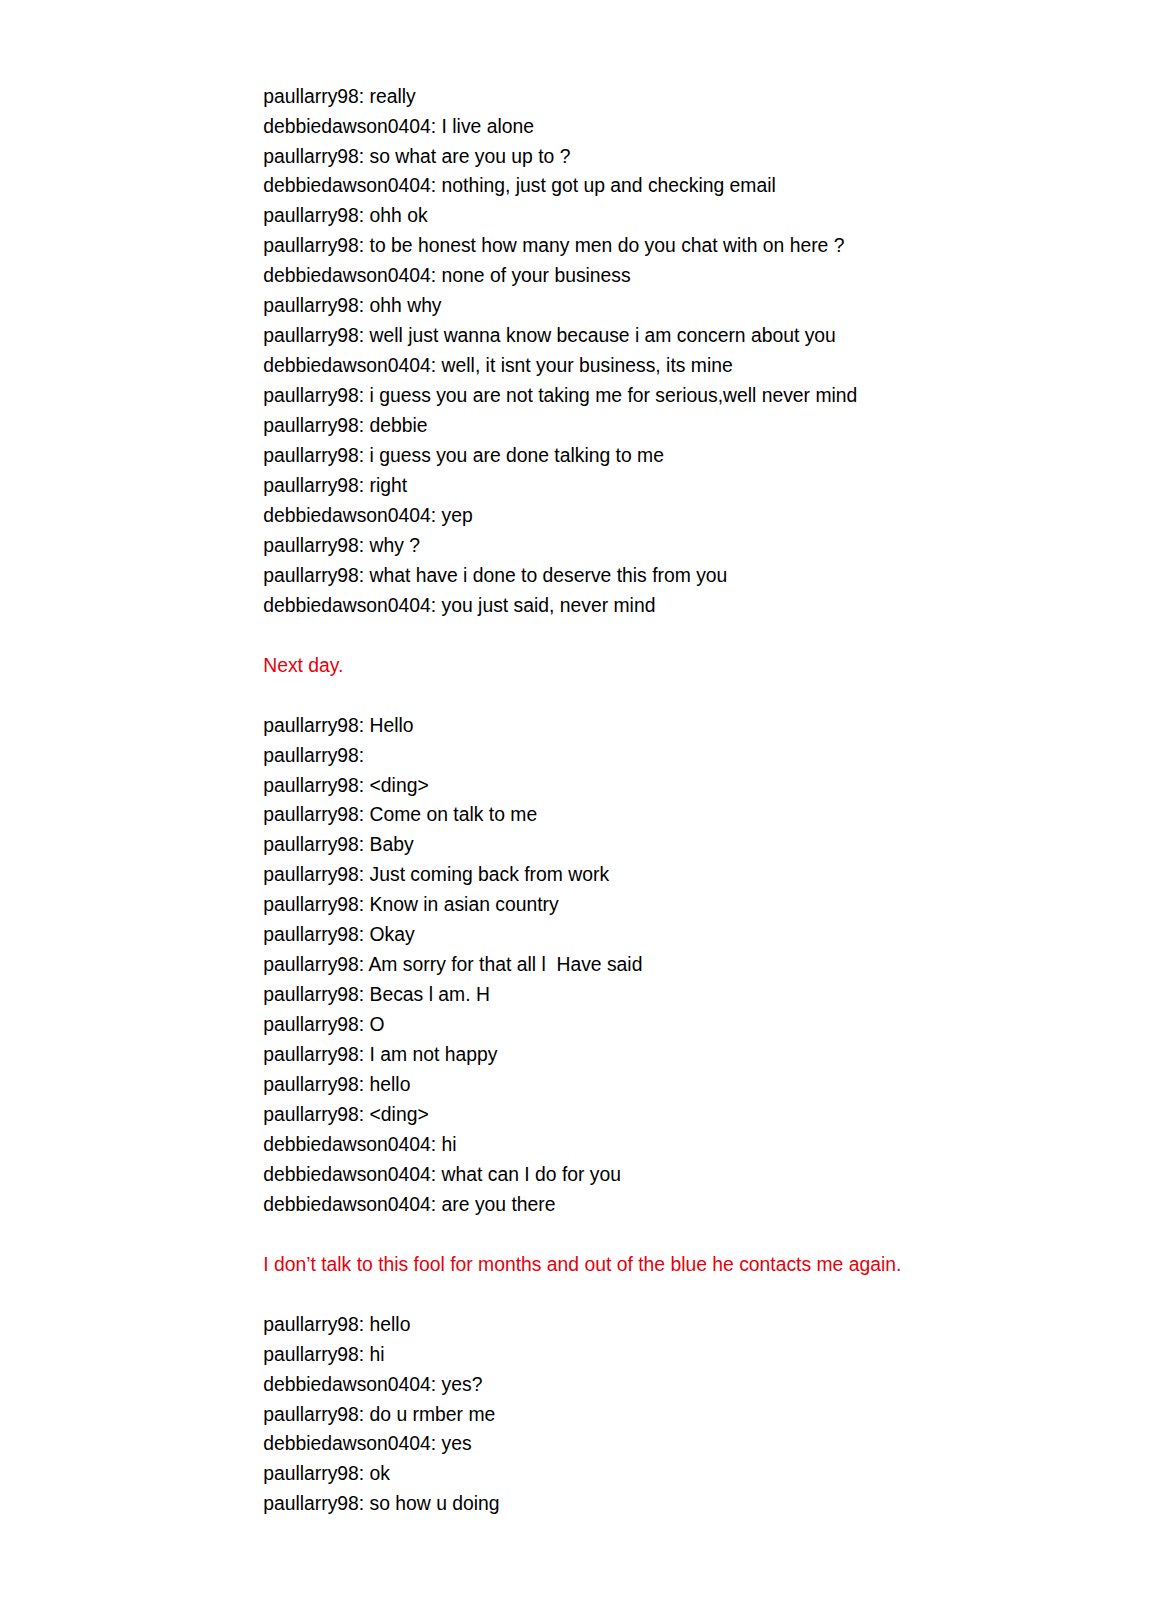paullarry98: really
debbiedawson0404: I live alone
paullarry98: so what are you up to ?
debbiedawson0404: nothing, just got up and checking email
paullarry98: ohh ok
paullarry98: to be honest how many men do you chat with on here ?
debbiedawson0404: none of your business
paullarry98: ohh why
paullarry98: well just wanna know because i am concern about you
debbiedawson0404: well, it isnt your business, its mine
paullarry98: i guess you are not taking me for serious,well never mind
paullarry98: debbie
paullarry98: i guess you are done talking to me
paullarry98: right
debbiedawson0404: yep
paullarry98: why ?
paullarry98: what have i done to deserve this from you
debbiedawson0404: you just said, never mind
Next day.
paullarry98: Hello
paullarry98:
paullarry98: <ding>
paullarry98: Come on talk to me
paullarry98: Baby
paullarry98: Just coming back from work
paullarry98: Know in asian country
paullarry98: Okay
paullarry98: Am sorry for that all l Have said
paullarry98: Becas l am. H
paullarry98: O
paullarry98: I am not happy
paullarry98: hello
paullarry98: <ding>
debbiedawson0404: hi
debbiedawson0404: what can I do for you
debbiedawson0404: are you there
I don’t talk to this fool for months and out of the blue he contacts me again.
paullarry98: hello
paullarry98: hi
debbiedawson0404: yes?
paullarry98: do u rmber me
debbiedawson0404: yes
paullarry98: ok
paullarry98: so how u doing